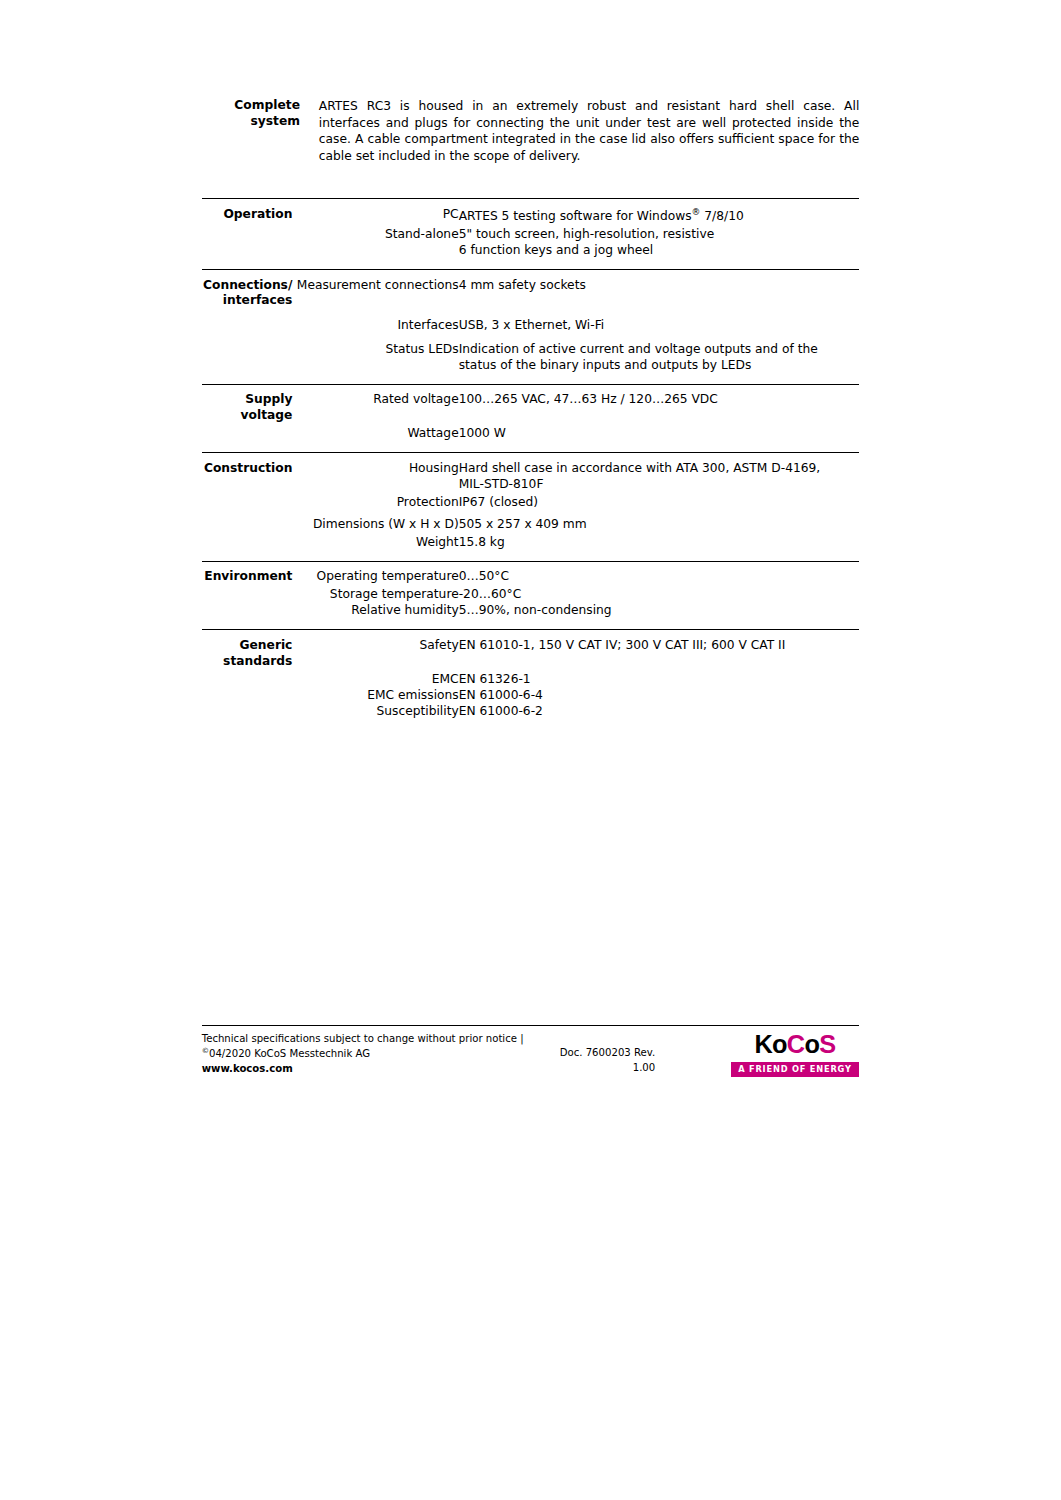Complete
system
ARTES RC3 is housed in an extremely robust and resistant hard shell case. All interfaces and plugs for connecting the unit under test are well protected inside the case. A cable compartment integrated in the case lid also offers sufficient space for the cable set included in the scope of delivery.
| Operation | PC | ARTES 5 testing software for Windows ® 7/8/10 |
| | Stand-alone | 5" touch screen, high-resolution, resistive |
| | | 6 function keys and a jog wheel |
| Connections/ interfaces | Measurement connections | 4 mm safety sockets |
| | Interfaces | USB, 3 x Ethernet, Wi-Fi |
| | Status LEDs | Indication of active current and voltage outputs and of the status of the binary inputs and outputs by LEDs |
| Supply voltage | Rated voltage | 100…265 VAC, 47…63 Hz / 120…265 VDC |
| | Wattage | 1000 W |
| Construction | Housing | Hard shell case in accordance with ATA 300, ASTM D-4169, MIL-STD-810F |
| | Protection | IP67 (closed) |
| | Dimensions (W x H x D) | 505 x 257 x 409 mm |
| | Weight | 15.8 kg |
| Environment | Operating temperature | 0…50°C |
| | Storage temperature | -20…60°C |
| | Relative humidity | 5…90%, non-condensing |
| Generic standards | Safety | EN 61010-1, 150 V CAT IV; 300 V CAT III; 600 V CAT II |
| | EMC | EN 61326-1 |
| | EMC emissions | EN 61000-6-4 |
| | Susceptibility | EN 61000-6-2 |
Technical specifications subject to change without prior notice | ©04/2020 KoCoS Messtechnik AG
www.kocos.com
Doc. 7600203 Rev. 1.00
KoCoS
A FRIEND OF ENERGY